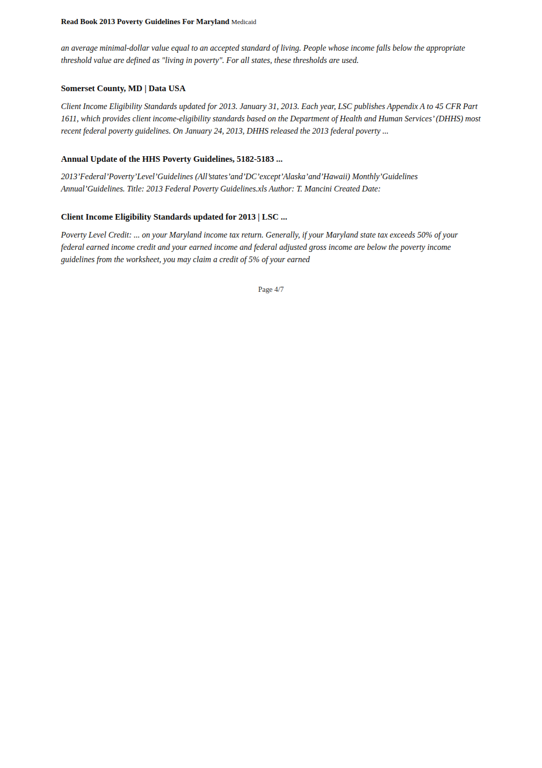Read Book 2013 Poverty Guidelines For Maryland Medicaid
an average minimal-dollar value equal to an accepted standard of living. People whose income falls below the appropriate threshold value are defined as "living in poverty". For all states, these thresholds are used.
Somerset County, MD | Data USA
Client Income Eligibility Standards updated for 2013. January 31, 2013. Each year, LSC publishes Appendix A to 45 CFR Part 1611, which provides client income-eligibility standards based on the Department of Health and Human Services’ (DHHS) most recent federal poverty guidelines. On January 24, 2013, DHHS released the 2013 federal poverty ...
Annual Update of the HHS Poverty Guidelines, 5182-5183 ...
2013’Federal’Poverty’Level’Guidelines (All’states’and’DC’except’Alaska’and’Hawaii) Monthly’Guidelines Annual’Guidelines. Title: 2013 Federal Poverty Guidelines.xls Author: T. Mancini Created Date:
Client Income Eligibility Standards updated for 2013 | LSC ...
Poverty Level Credit: ... on your Maryland income tax return. Generally, if your Maryland state tax exceeds 50% of your federal earned income credit and your earned income and federal adjusted gross income are below the poverty income guidelines from the worksheet, you may claim a credit of 5% of your earned
Page 4/7